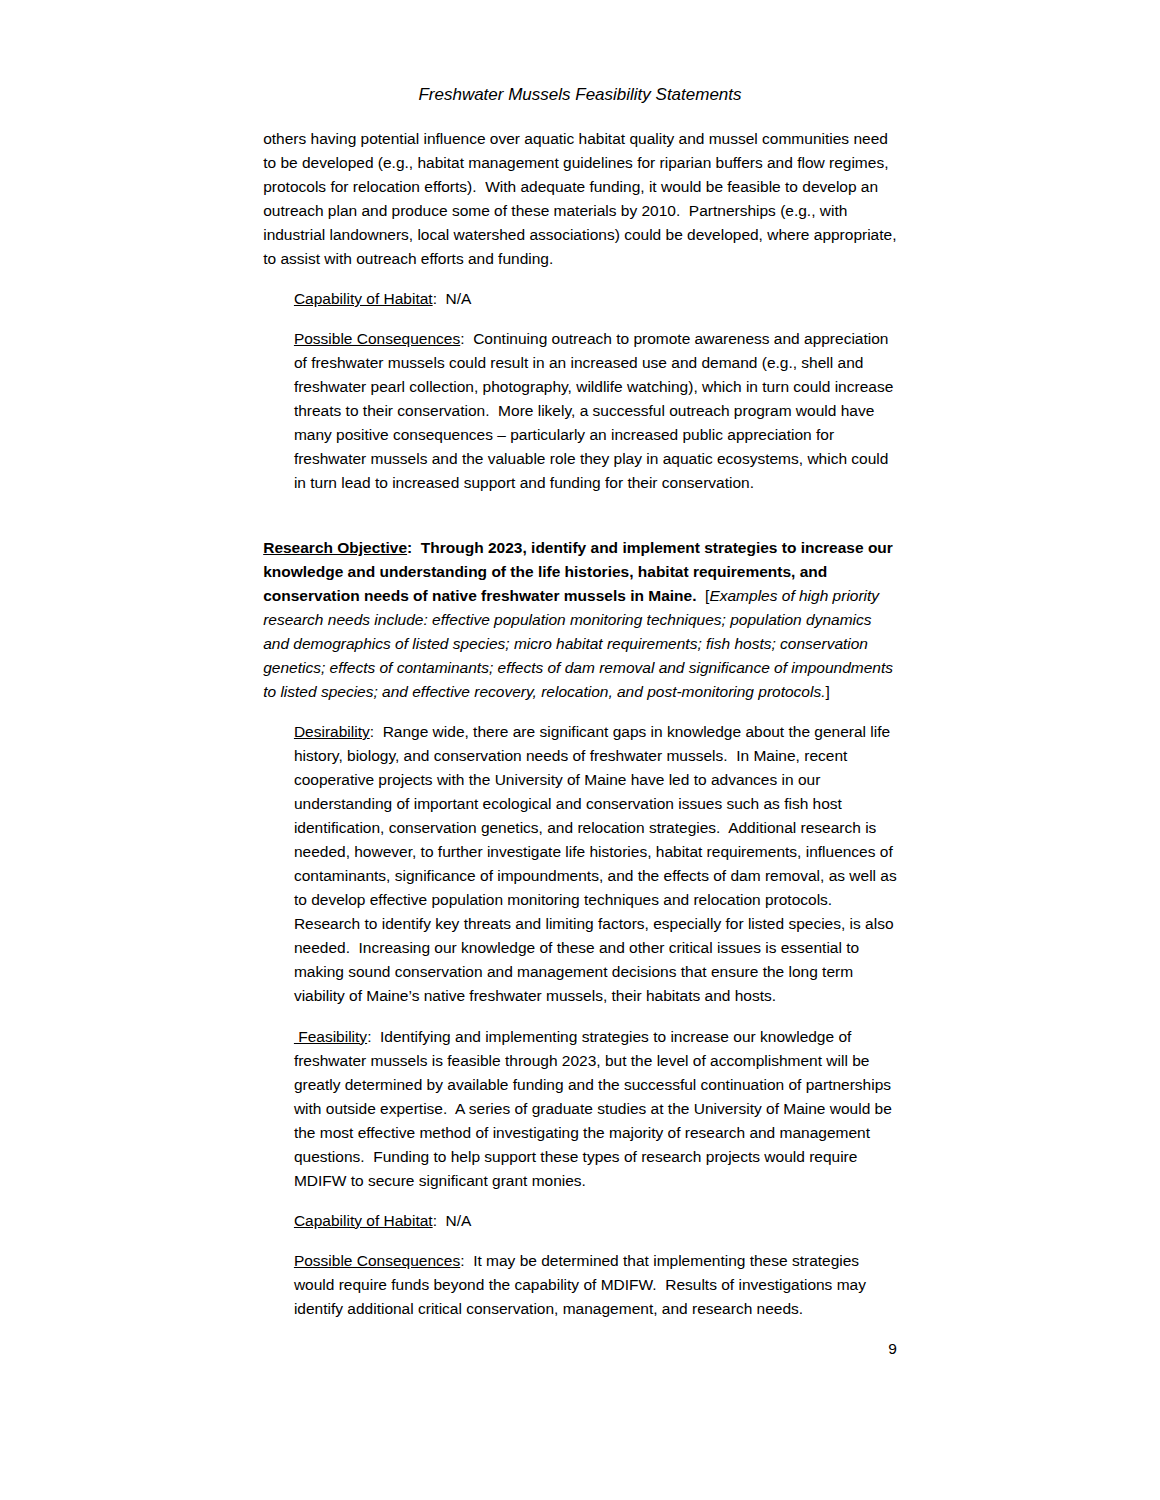Freshwater Mussels Feasibility Statements
others having potential influence over aquatic habitat quality and mussel communities need to be developed (e.g., habitat management guidelines for riparian buffers and flow regimes, protocols for relocation efforts). With adequate funding, it would be feasible to develop an outreach plan and produce some of these materials by 2010. Partnerships (e.g., with industrial landowners, local watershed associations) could be developed, where appropriate, to assist with outreach efforts and funding.
Capability of Habitat: N/A
Possible Consequences: Continuing outreach to promote awareness and appreciation of freshwater mussels could result in an increased use and demand (e.g., shell and freshwater pearl collection, photography, wildlife watching), which in turn could increase threats to their conservation. More likely, a successful outreach program would have many positive consequences – particularly an increased public appreciation for freshwater mussels and the valuable role they play in aquatic ecosystems, which could in turn lead to increased support and funding for their conservation.
Research Objective: Through 2023, identify and implement strategies to increase our knowledge and understanding of the life histories, habitat requirements, and conservation needs of native freshwater mussels in Maine. [Examples of high priority research needs include: effective population monitoring techniques; population dynamics and demographics of listed species; micro habitat requirements; fish hosts; conservation genetics; effects of contaminants; effects of dam removal and significance of impoundments to listed species; and effective recovery, relocation, and post-monitoring protocols.]
Desirability: Range wide, there are significant gaps in knowledge about the general life history, biology, and conservation needs of freshwater mussels. In Maine, recent cooperative projects with the University of Maine have led to advances in our understanding of important ecological and conservation issues such as fish host identification, conservation genetics, and relocation strategies. Additional research is needed, however, to further investigate life histories, habitat requirements, influences of contaminants, significance of impoundments, and the effects of dam removal, as well as to develop effective population monitoring techniques and relocation protocols. Research to identify key threats and limiting factors, especially for listed species, is also needed. Increasing our knowledge of these and other critical issues is essential to making sound conservation and management decisions that ensure the long term viability of Maine’s native freshwater mussels, their habitats and hosts.
Feasibility: Identifying and implementing strategies to increase our knowledge of freshwater mussels is feasible through 2023, but the level of accomplishment will be greatly determined by available funding and the successful continuation of partnerships with outside expertise. A series of graduate studies at the University of Maine would be the most effective method of investigating the majority of research and management questions. Funding to help support these types of research projects would require MDIFW to secure significant grant monies.
Capability of Habitat: N/A
Possible Consequences: It may be determined that implementing these strategies would require funds beyond the capability of MDIFW. Results of investigations may identify additional critical conservation, management, and research needs.
9